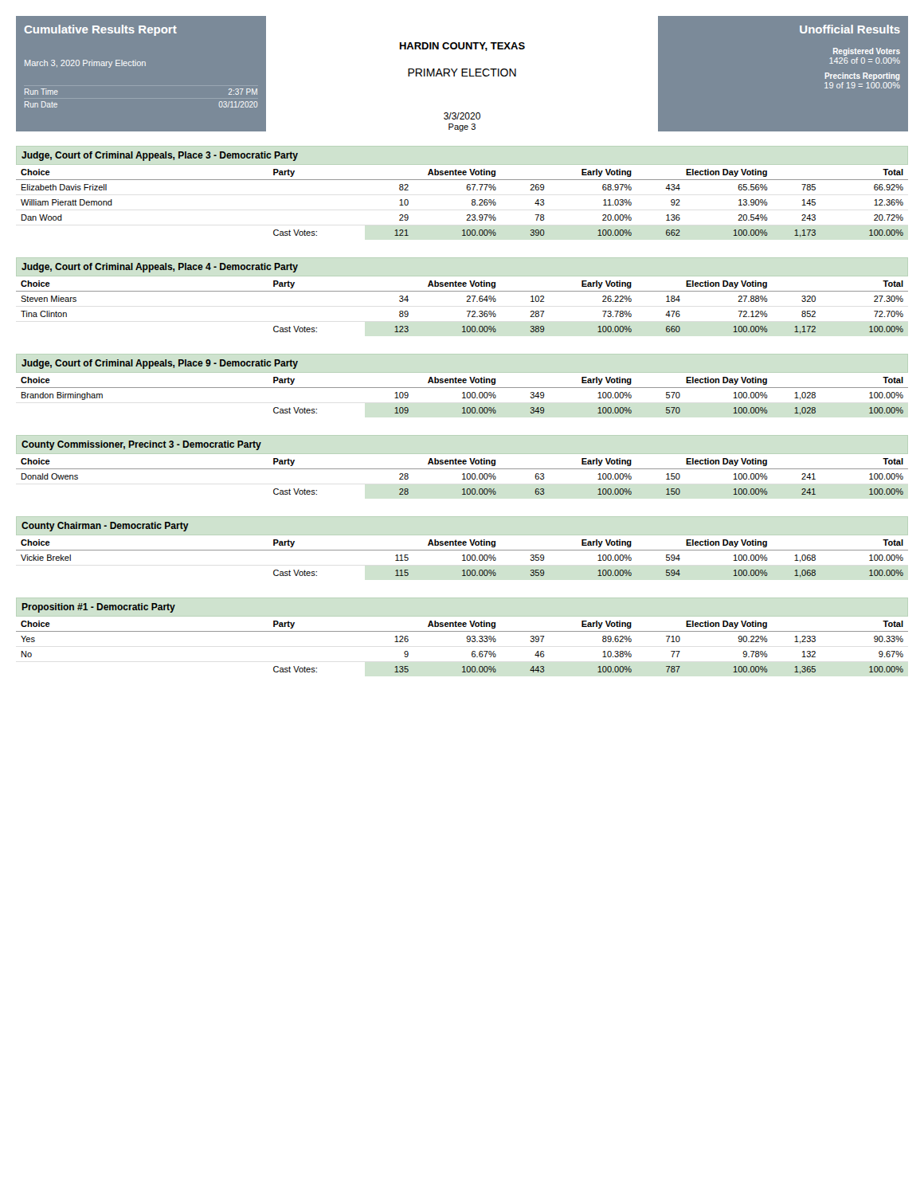Cumulative Results Report
March 3, 2020 Primary Election
Run Time 2:37 PM
Run Date 03/11/2020
HARDIN COUNTY, TEXAS
PRIMARY ELECTION
3/3/2020
Page 3
Unofficial Results
Registered Voters
1426 of 0 = 0.00%
Precincts Reporting
19 of 19 = 100.00%
Judge, Court of Criminal Appeals, Place 3 - Democratic Party
| Choice | Party | Absentee Voting | Early Voting | Election Day Voting | Total |
| --- | --- | --- | --- | --- | --- |
| Elizabeth Davis Frizell | | 82 | 67.77% | 269 | 68.97% | 434 | 65.56% | 785 | 66.92% |
| William Pieratt Demond | | 10 | 8.26% | 43 | 11.03% | 92 | 13.90% | 145 | 12.36% |
| Dan Wood | | 29 | 23.97% | 78 | 20.00% | 136 | 20.54% | 243 | 20.72% |
| | Cast Votes: | 121 | 100.00% | 390 | 100.00% | 662 | 100.00% | 1,173 | 100.00% |
Judge, Court of Criminal Appeals, Place 4 - Democratic Party
| Choice | Party | Absentee Voting | Early Voting | Election Day Voting | Total |
| --- | --- | --- | --- | --- | --- |
| Steven Miears | | 34 | 27.64% | 102 | 26.22% | 184 | 27.88% | 320 | 27.30% |
| Tina Clinton | | 89 | 72.36% | 287 | 73.78% | 476 | 72.12% | 852 | 72.70% |
| | Cast Votes: | 123 | 100.00% | 389 | 100.00% | 660 | 100.00% | 1,172 | 100.00% |
Judge, Court of Criminal Appeals, Place 9 - Democratic Party
| Choice | Party | Absentee Voting | Early Voting | Election Day Voting | Total |
| --- | --- | --- | --- | --- | --- |
| Brandon Birmingham | | 109 | 100.00% | 349 | 100.00% | 570 | 100.00% | 1,028 | 100.00% |
| | Cast Votes: | 109 | 100.00% | 349 | 100.00% | 570 | 100.00% | 1,028 | 100.00% |
County Commissioner, Precinct 3 - Democratic Party
| Choice | Party | Absentee Voting | Early Voting | Election Day Voting | Total |
| --- | --- | --- | --- | --- | --- |
| Donald Owens | | 28 | 100.00% | 63 | 100.00% | 150 | 100.00% | 241 | 100.00% |
| | Cast Votes: | 28 | 100.00% | 63 | 100.00% | 150 | 100.00% | 241 | 100.00% |
County Chairman - Democratic Party
| Choice | Party | Absentee Voting | Early Voting | Election Day Voting | Total |
| --- | --- | --- | --- | --- | --- |
| Vickie Brekel | | 115 | 100.00% | 359 | 100.00% | 594 | 100.00% | 1,068 | 100.00% |
| | Cast Votes: | 115 | 100.00% | 359 | 100.00% | 594 | 100.00% | 1,068 | 100.00% |
Proposition #1 - Democratic Party
| Choice | Party | Absentee Voting | Early Voting | Election Day Voting | Total |
| --- | --- | --- | --- | --- | --- |
| Yes | | 126 | 93.33% | 397 | 89.62% | 710 | 90.22% | 1,233 | 90.33% |
| No | | 9 | 6.67% | 46 | 10.38% | 77 | 9.78% | 132 | 9.67% |
| | Cast Votes: | 135 | 100.00% | 443 | 100.00% | 787 | 100.00% | 1,365 | 100.00% |